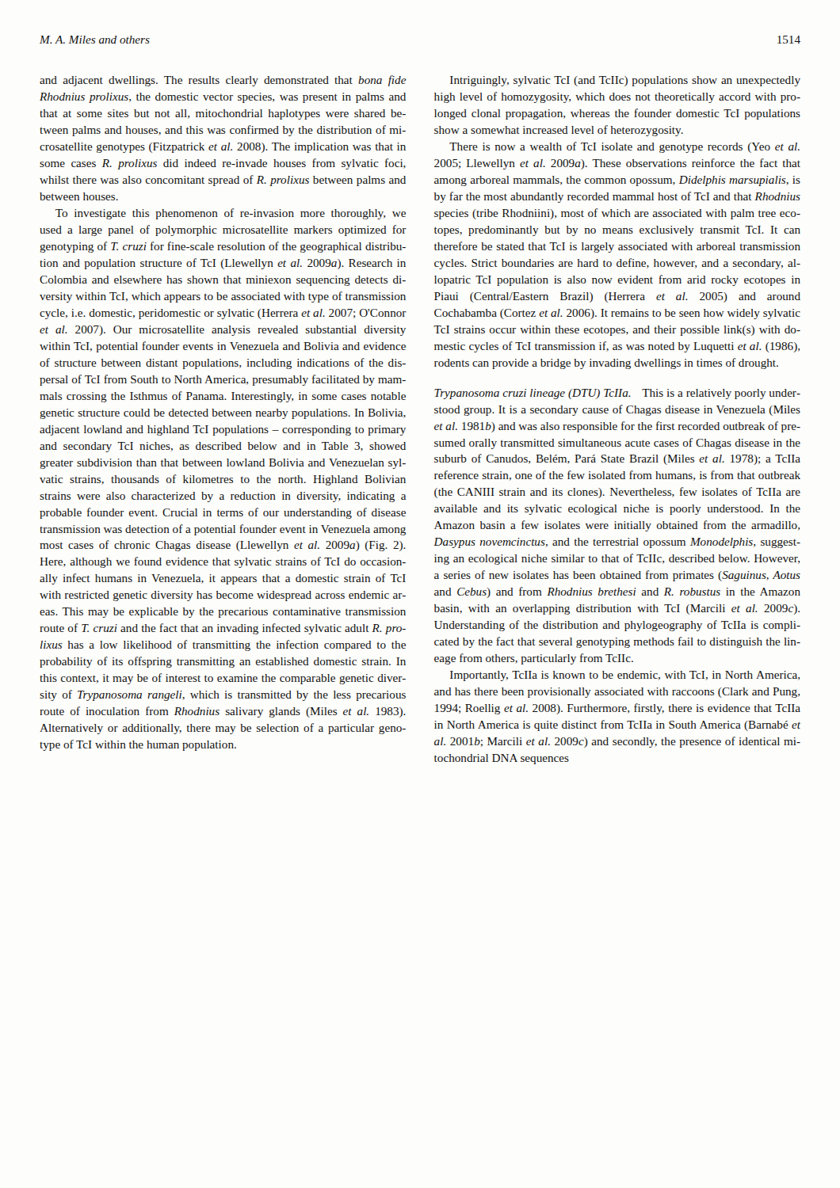M. A. Miles and others 1514
and adjacent dwellings. The results clearly demonstrated that bona fide Rhodnius prolixus, the domestic vector species, was present in palms and that at some sites but not all, mitochondrial haplotypes were shared between palms and houses, and this was confirmed by the distribution of microsatellite genotypes (Fitzpatrick et al. 2008). The implication was that in some cases R. prolixus did indeed re-invade houses from sylvatic foci, whilst there was also concomitant spread of R. prolixus between palms and between houses.
To investigate this phenomenon of re-invasion more thoroughly, we used a large panel of polymorphic microsatellite markers optimized for genotyping of T. cruzi for fine-scale resolution of the geographical distribution and population structure of TcI (Llewellyn et al. 2009a). Research in Colombia and elsewhere has shown that miniexon sequencing detects diversity within TcI, which appears to be associated with type of transmission cycle, i.e. domestic, peridomestic or sylvatic (Herrera et al. 2007; O'Connor et al. 2007). Our microsatellite analysis revealed substantial diversity within TcI, potential founder events in Venezuela and Bolivia and evidence of structure between distant populations, including indications of the dispersal of TcI from South to North America, presumably facilitated by mammals crossing the Isthmus of Panama. Interestingly, in some cases notable genetic structure could be detected between nearby populations. In Bolivia, adjacent lowland and highland TcI populations – corresponding to primary and secondary TcI niches, as described below and in Table 3, showed greater subdivision than that between lowland Bolivia and Venezuelan sylvatic strains, thousands of kilometres to the north. Highland Bolivian strains were also characterized by a reduction in diversity, indicating a probable founder event. Crucial in terms of our understanding of disease transmission was detection of a potential founder event in Venezuela among most cases of chronic Chagas disease (Llewellyn et al. 2009a) (Fig. 2). Here, although we found evidence that sylvatic strains of TcI do occasionally infect humans in Venezuela, it appears that a domestic strain of TcI with restricted genetic diversity has become widespread across endemic areas. This may be explicable by the precarious contaminative transmission route of T. cruzi and the fact that an invading infected sylvatic adult R. prolixus has a low likelihood of transmitting the infection compared to the probability of its offspring transmitting an established domestic strain. In this context, it may be of interest to examine the comparable genetic diversity of Trypanosoma rangeli, which is transmitted by the less precarious route of inoculation from Rhodnius salivary glands (Miles et al. 1983). Alternatively or additionally, there may be selection of a particular genotype of TcI within the human population.
Intriguingly, sylvatic TcI (and TcIIc) populations show an unexpectedly high level of homozygosity, which does not theoretically accord with prolonged clonal propagation, whereas the founder domestic TcI populations show a somewhat increased level of heterozygosity.
There is now a wealth of TcI isolate and genotype records (Yeo et al. 2005; Llewellyn et al. 2009a). These observations reinforce the fact that among arboreal mammals, the common opossum, Didelphis marsupialis, is by far the most abundantly recorded mammal host of TcI and that Rhodnius species (tribe Rhodniini), most of which are associated with palm tree ecotopes, predominantly but by no means exclusively transmit TcI. It can therefore be stated that TcI is largely associated with arboreal transmission cycles. Strict boundaries are hard to define, however, and a secondary, allopatric TcI population is also now evident from arid rocky ecotopes in Piaui (Central/Eastern Brazil) (Herrera et al. 2005) and around Cochabamba (Cortez et al. 2006). It remains to be seen how widely sylvatic TcI strains occur within these ecotopes, and their possible link(s) with domestic cycles of TcI transmission if, as was noted by Luquetti et al. (1986), rodents can provide a bridge by invading dwellings in times of drought.
Trypanosoma cruzi lineage (DTU) TcIIa. This is a relatively poorly understood group. It is a secondary cause of Chagas disease in Venezuela (Miles et al. 1981b) and was also responsible for the first recorded outbreak of presumed orally transmitted simultaneous acute cases of Chagas disease in the suburb of Canudos, Belém, Pará State Brazil (Miles et al. 1978); a TcIIa reference strain, one of the few isolated from humans, is from that outbreak (the CANIII strain and its clones). Nevertheless, few isolates of TcIIa are available and its sylvatic ecological niche is poorly understood. In the Amazon basin a few isolates were initially obtained from the armadillo, Dasypus novemcinctus, and the terrestrial opossum Monodelphis, suggesting an ecological niche similar to that of TcIIc, described below. However, a series of new isolates has been obtained from primates (Saguinus, Aotus and Cebus) and from Rhodnius brethesi and R. robustus in the Amazon basin, with an overlapping distribution with TcI (Marcili et al. 2009c). Understanding of the distribution and phylogeography of TcIIa is complicated by the fact that several genotyping methods fail to distinguish the lineage from others, particularly from TcIIc.
Importantly, TcIIa is known to be endemic, with TcI, in North America, and has there been provisionally associated with raccoons (Clark and Pung, 1994; Roellig et al. 2008). Furthermore, firstly, there is evidence that TcIIa in North America is quite distinct from TcIIa in South America (Barnabé et al. 2001b; Marcili et al. 2009c) and secondly, the presence of identical mitochondrial DNA sequences